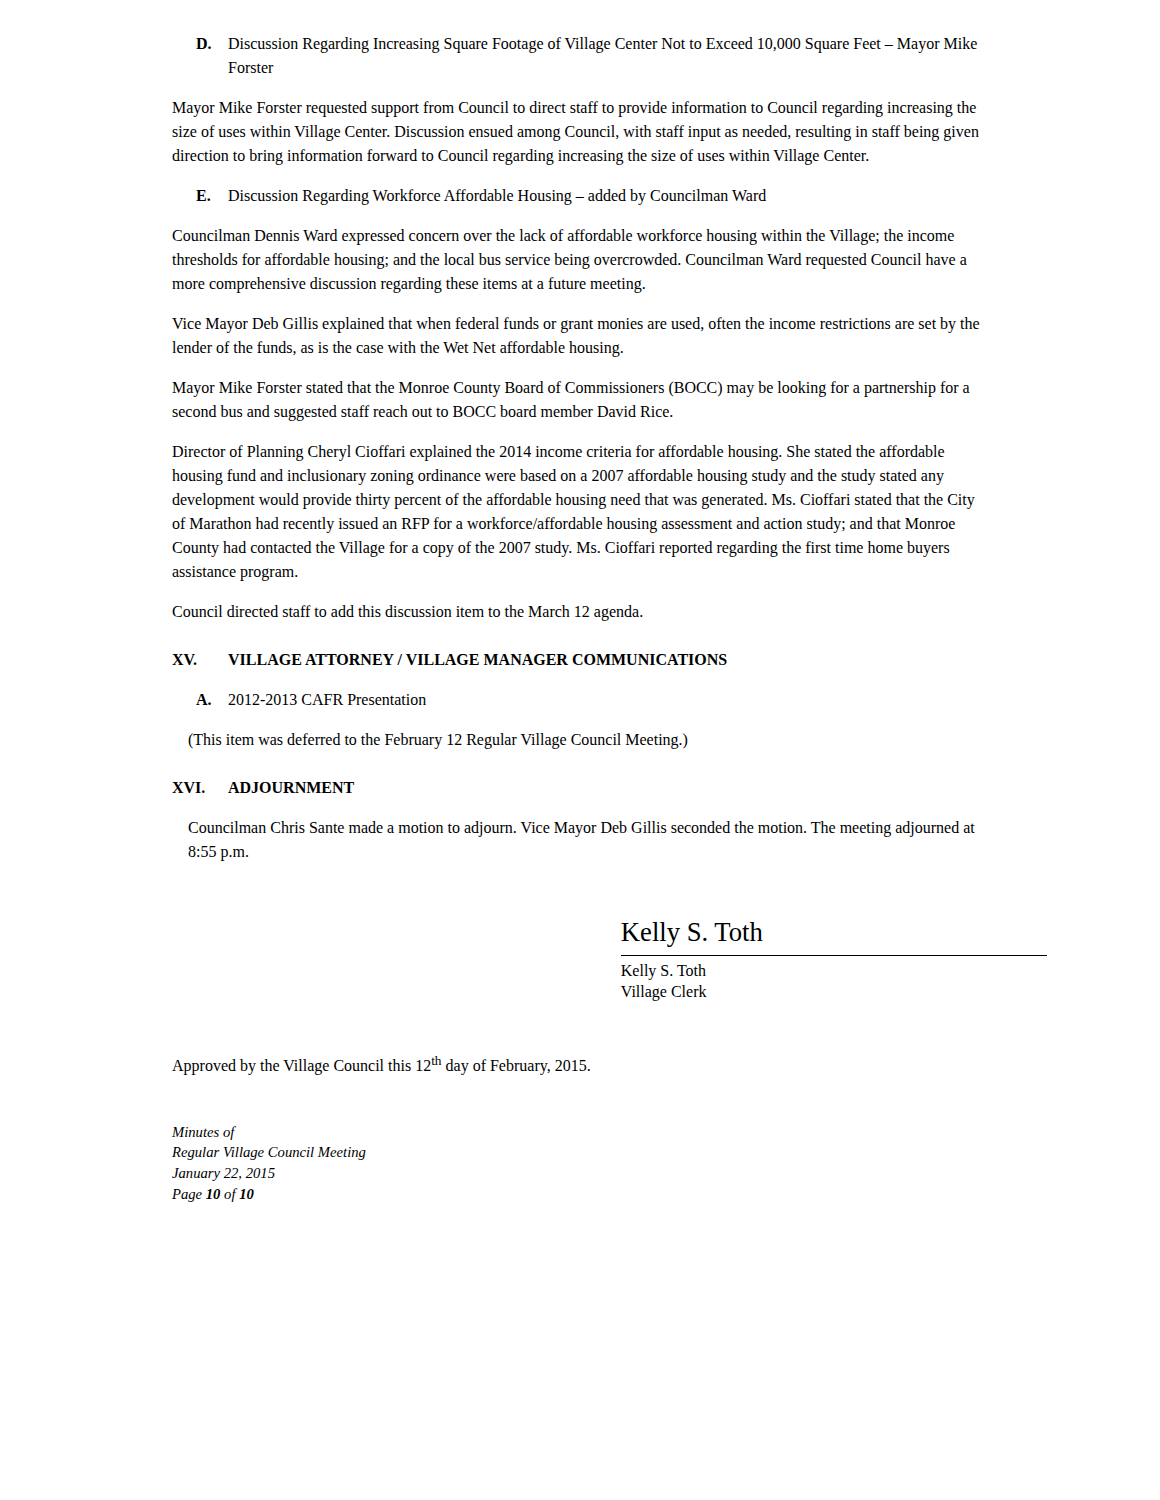D.
Discussion Regarding Increasing Square Footage of Village Center Not to Exceed 10,000 Square Feet – Mayor Mike Forster
Mayor Mike Forster requested support from Council to direct staff to provide information to Council regarding increasing the size of uses within Village Center. Discussion ensued among Council, with staff input as needed, resulting in staff being given direction to bring information forward to Council regarding increasing the size of uses within Village Center.
E.
Discussion Regarding Workforce Affordable Housing – added by Councilman Ward
Councilman Dennis Ward expressed concern over the lack of affordable workforce housing within the Village; the income thresholds for affordable housing; and the local bus service being overcrowded. Councilman Ward requested Council have a more comprehensive discussion regarding these items at a future meeting.
Vice Mayor Deb Gillis explained that when federal funds or grant monies are used, often the income restrictions are set by the lender of the funds, as is the case with the Wet Net affordable housing.
Mayor Mike Forster stated that the Monroe County Board of Commissioners (BOCC) may be looking for a partnership for a second bus and suggested staff reach out to BOCC board member David Rice.
Director of Planning Cheryl Cioffari explained the 2014 income criteria for affordable housing. She stated the affordable housing fund and inclusionary zoning ordinance were based on a 2007 affordable housing study and the study stated any development would provide thirty percent of the affordable housing need that was generated. Ms. Cioffari stated that the City of Marathon had recently issued an RFP for a workforce/affordable housing assessment and action study; and that Monroe County had contacted the Village for a copy of the 2007 study. Ms. Cioffari reported regarding the first time home buyers assistance program.
Council directed staff to add this discussion item to the March 12 agenda.
XV.
Village Attorney / Village Manager Communications
A.
2012-2013 CAFR Presentation
(This item was deferred to the February 12 Regular Village Council Meeting.)
XVI.
Adjournment
Councilman Chris Sante made a motion to adjourn. Vice Mayor Deb Gillis seconded the motion. The meeting adjourned at 8:55 p.m.
Kelly S. Toth
Kelly S. Toth
Village Clerk
Approved by the Village Council this 12th day of February, 2015.
Minutes of
Regular Village Council Meeting
January 22, 2015
Page 10 of 10